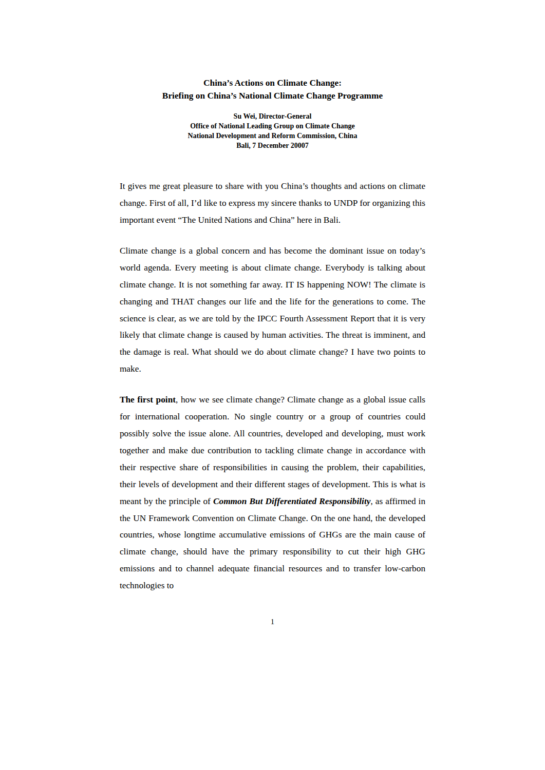China’s Actions on Climate Change:
Briefing on China’s National Climate Change Programme
Su Wei, Director-General
Office of National Leading Group on Climate Change
National Development and Reform Commission, China
Bali, 7 December 20007
It gives me great pleasure to share with you China’s thoughts and actions on climate change. First of all, I’d like to express my sincere thanks to UNDP for organizing this important event “The United Nations and China” here in Bali.
Climate change is a global concern and has become the dominant issue on today’s world agenda. Every meeting is about climate change. Everybody is talking about climate change. It is not something far away. IT IS happening NOW! The climate is changing and THAT changes our life and the life for the generations to come. The science is clear, as we are told by the IPCC Fourth Assessment Report that it is very likely that climate change is caused by human activities. The threat is imminent, and the damage is real. What should we do about climate change? I have two points to make.
The first point, how we see climate change? Climate change as a global issue calls for international cooperation. No single country or a group of countries could possibly solve the issue alone. All countries, developed and developing, must work together and make due contribution to tackling climate change in accordance with their respective share of responsibilities in causing the problem, their capabilities, their levels of development and their different stages of development. This is what is meant by the principle of Common But Differentiated Responsibility, as affirmed in the UN Framework Convention on Climate Change. On the one hand, the developed countries, whose longtime accumulative emissions of GHGs are the main cause of climate change, should have the primary responsibility to cut their high GHG emissions and to channel adequate financial resources and to transfer low-carbon technologies to
1